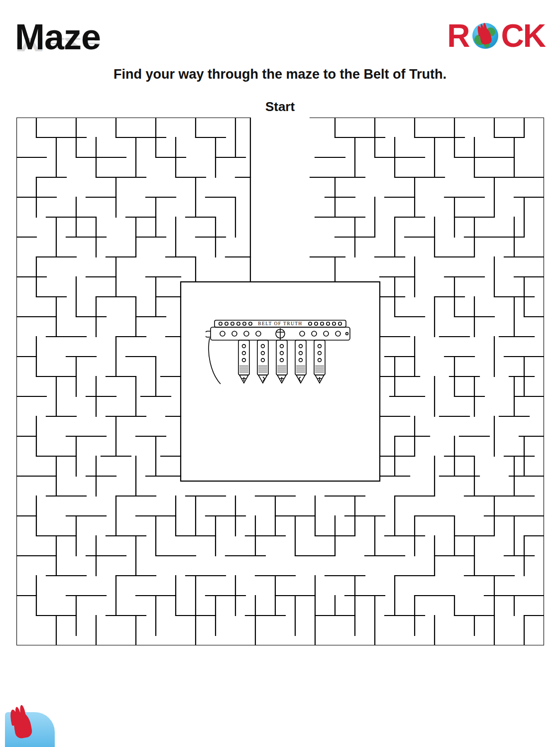Maze
R CK
Find your way through the maze to the Belt of Truth.
Start
BELT OF TRUTH